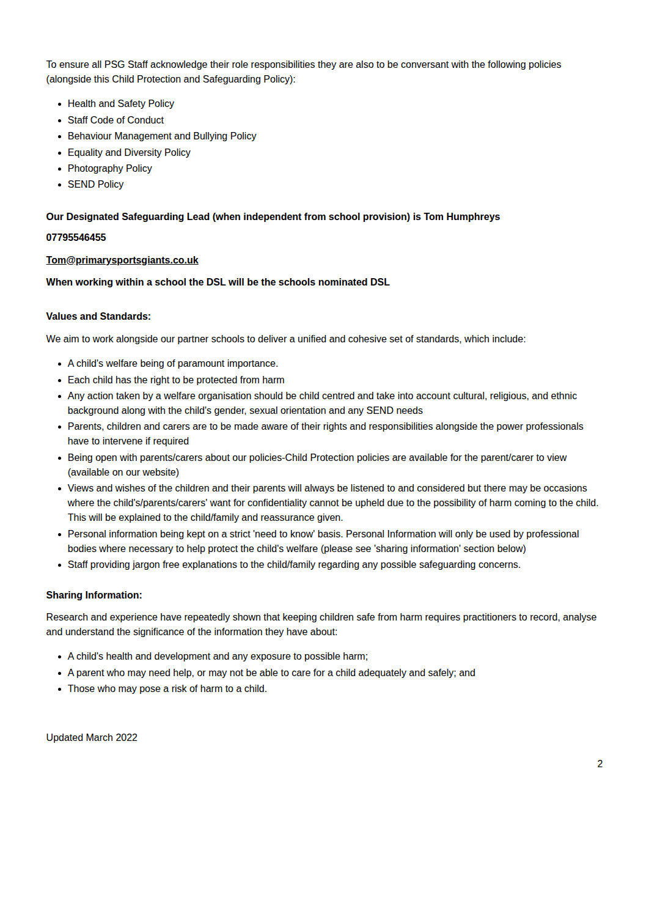To ensure all PSG Staff acknowledge their role responsibilities they are also to be conversant with the following policies (alongside this Child Protection and Safeguarding Policy):
Health and Safety Policy
Staff Code of Conduct
Behaviour Management and Bullying Policy
Equality and Diversity Policy
Photography Policy
SEND Policy
Our Designated Safeguarding Lead (when independent from school provision) is Tom Humphreys
07795546455
Tom@primarysportsgiants.co.uk
When working within a school the DSL will be the schools nominated DSL
Values and Standards:
We aim to work alongside our partner schools to deliver a unified and cohesive set of standards, which include:
A child's welfare being of paramount importance.
Each child has the right to be protected from harm
Any action taken by a welfare organisation should be child centred and take into account cultural, religious, and ethnic background along with the child's gender, sexual orientation and any SEND needs
Parents, children and carers are to be made aware of their rights and responsibilities alongside the power professionals have to intervene if required
Being open with parents/carers about our policies-Child Protection policies are available for the parent/carer to view (available on our website)
Views and wishes of the children and their parents will always be listened to and considered but there may be occasions where the child's/parents/carers' want for confidentiality cannot be upheld due to the possibility of harm coming to the child. This will be explained to the child/family and reassurance given.
Personal information being kept on a strict 'need to know' basis. Personal Information will only be used by professional bodies where necessary to help protect the child's welfare (please see 'sharing information' section below)
Staff providing jargon free explanations to the child/family regarding any possible safeguarding concerns.
Sharing Information:
Research and experience have repeatedly shown that keeping children safe from harm requires practitioners to record, analyse and understand the significance of the information they have about:
A child's health and development and any exposure to possible harm;
A parent who may need help, or may not be able to care for a child adequately and safely; and
Those who may pose a risk of harm to a child.
Updated March 2022
2